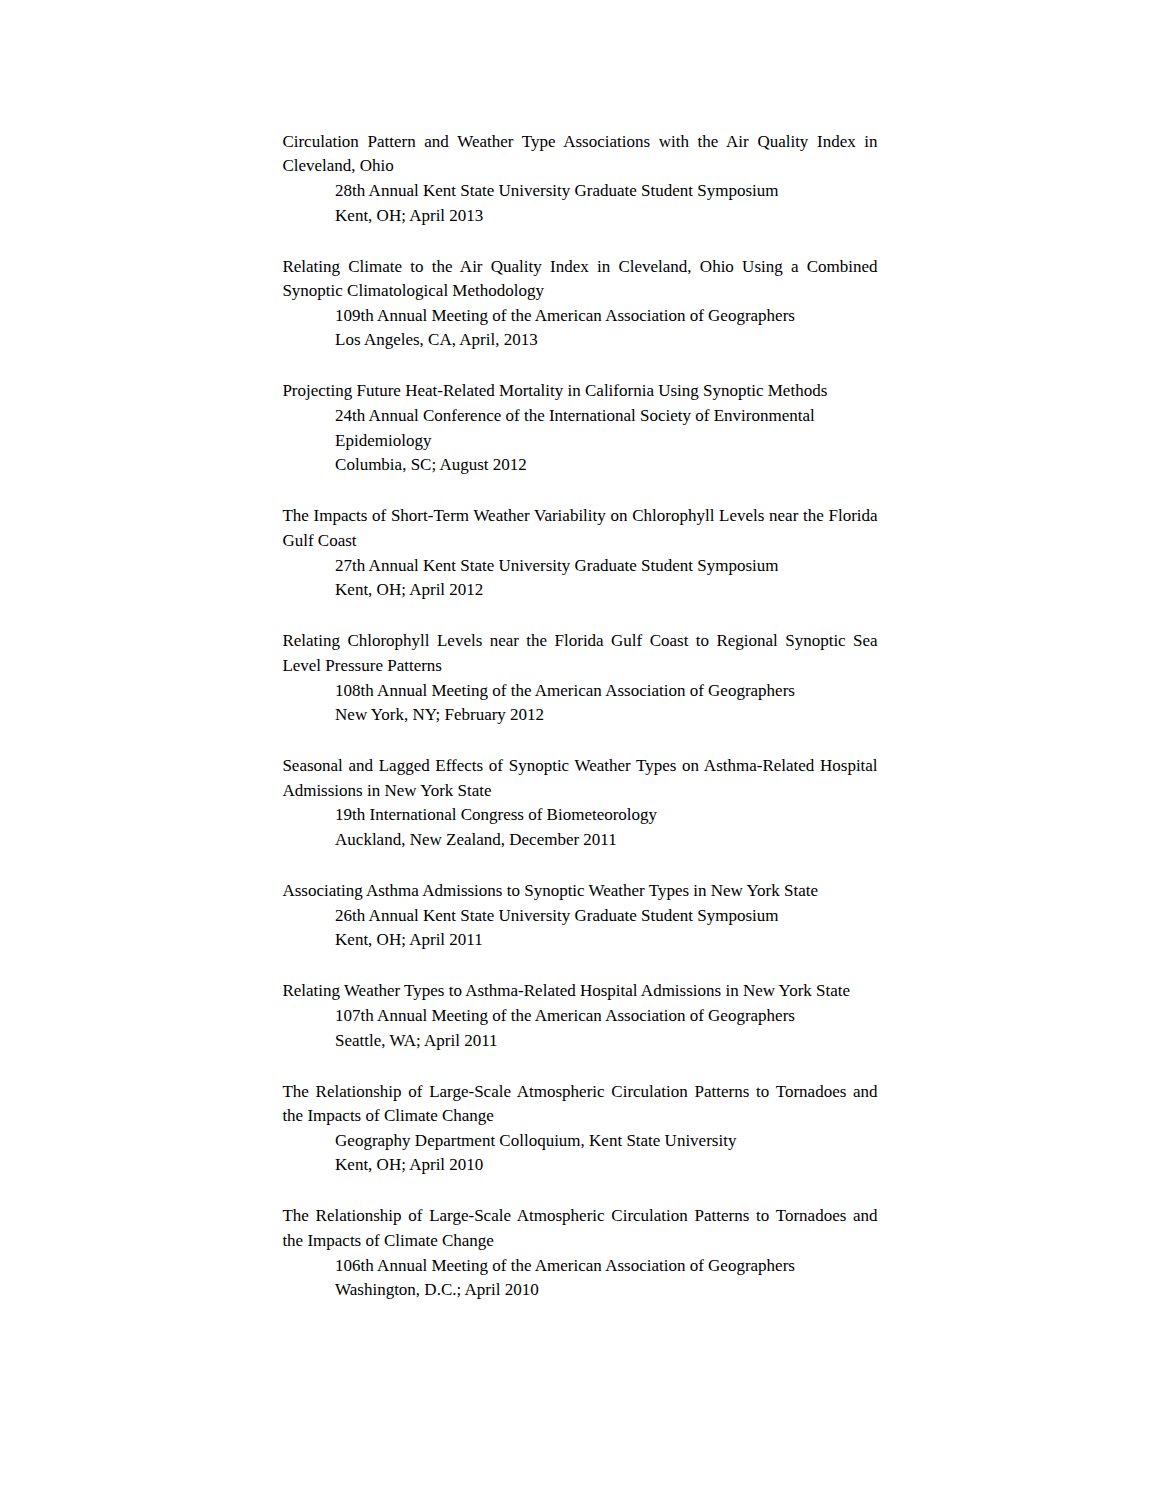Circulation Pattern and Weather Type Associations with the Air Quality Index in Cleveland, Ohio
28th Annual Kent State University Graduate Student Symposium
Kent, OH; April 2013
Relating Climate to the Air Quality Index in Cleveland, Ohio Using a Combined Synoptic Climatological Methodology
109th Annual Meeting of the American Association of Geographers
Los Angeles, CA, April, 2013
Projecting Future Heat-Related Mortality in California Using Synoptic Methods
24th Annual Conference of the International Society of Environmental Epidemiology
Columbia, SC; August 2012
The Impacts of Short-Term Weather Variability on Chlorophyll Levels near the Florida Gulf Coast
27th Annual Kent State University Graduate Student Symposium
Kent, OH; April 2012
Relating Chlorophyll Levels near the Florida Gulf Coast to Regional Synoptic Sea Level Pressure Patterns
108th Annual Meeting of the American Association of Geographers
New York, NY; February 2012
Seasonal and Lagged Effects of Synoptic Weather Types on Asthma-Related Hospital Admissions in New York State
19th International Congress of Biometeorology
Auckland, New Zealand, December 2011
Associating Asthma Admissions to Synoptic Weather Types in New York State
26th Annual Kent State University Graduate Student Symposium
Kent, OH; April 2011
Relating Weather Types to Asthma-Related Hospital Admissions in New York State
107th Annual Meeting of the American Association of Geographers
Seattle, WA; April 2011
The Relationship of Large-Scale Atmospheric Circulation Patterns to Tornadoes and the Impacts of Climate Change
Geography Department Colloquium, Kent State University
Kent, OH; April 2010
The Relationship of Large-Scale Atmospheric Circulation Patterns to Tornadoes and the Impacts of Climate Change
106th Annual Meeting of the American Association of Geographers
Washington, D.C.; April 2010